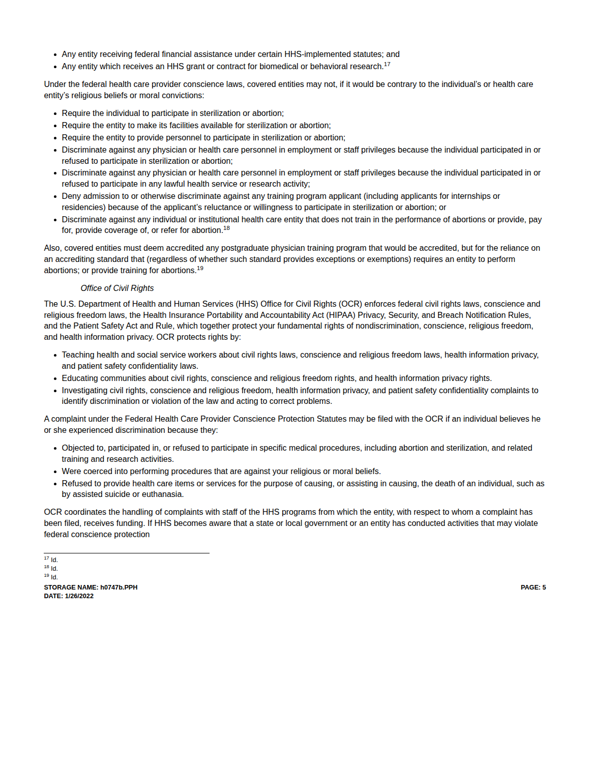Any entity receiving federal financial assistance under certain HHS-implemented statutes; and
Any entity which receives an HHS grant or contract for biomedical or behavioral research.17
Under the federal health care provider conscience laws, covered entities may not, if it would be contrary to the individual’s or health care entity’s religious beliefs or moral convictions:
Require the individual to participate in sterilization or abortion;
Require the entity to make its facilities available for sterilization or abortion;
Require the entity to provide personnel to participate in sterilization or abortion;
Discriminate against any physician or health care personnel in employment or staff privileges because the individual participated in or refused to participate in sterilization or abortion;
Discriminate against any physician or health care personnel in employment or staff privileges because the individual participated in or refused to participate in any lawful health service or research activity;
Deny admission to or otherwise discriminate against any training program applicant (including applicants for internships or residencies) because of the applicant’s reluctance or willingness to participate in sterilization or abortion; or
Discriminate against any individual or institutional health care entity that does not train in the performance of abortions or provide, pay for, provide coverage of, or refer for abortion.18
Also, covered entities must deem accredited any postgraduate physician training program that would be accredited, but for the reliance on an accrediting standard that (regardless of whether such standard provides exceptions or exemptions) requires an entity to perform abortions; or provide training for abortions.19
Office of Civil Rights
The U.S. Department of Health and Human Services (HHS) Office for Civil Rights (OCR) enforces federal civil rights laws, conscience and religious freedom laws, the Health Insurance Portability and Accountability Act (HIPAA) Privacy, Security, and Breach Notification Rules, and the Patient Safety Act and Rule, which together protect your fundamental rights of nondiscrimination, conscience, religious freedom, and health information privacy. OCR protects rights by:
Teaching health and social service workers about civil rights laws, conscience and religious freedom laws, health information privacy, and patient safety confidentiality laws.
Educating communities about civil rights, conscience and religious freedom rights, and health information privacy rights.
Investigating civil rights, conscience and religious freedom, health information privacy, and patient safety confidentiality complaints to identify discrimination or violation of the law and acting to correct problems.
A complaint under the Federal Health Care Provider Conscience Protection Statutes may be filed with the OCR if an individual believes he or she experienced discrimination because they:
Objected to, participated in, or refused to participate in specific medical procedures, including abortion and sterilization, and related training and research activities.
Were coerced into performing procedures that are against your religious or moral beliefs.
Refused to provide health care items or services for the purpose of causing, or assisting in causing, the death of an individual, such as by assisted suicide or euthanasia.
OCR coordinates the handling of complaints with staff of the HHS programs from which the entity, with respect to whom a complaint has been filed, receives funding. If HHS becomes aware that a state or local government or an entity has conducted activities that may violate federal conscience protection
17 Id.
18 Id.
19 Id.
STORAGE NAME: h0747b.PPH DATE: 1/26/2022 PAGE: 5